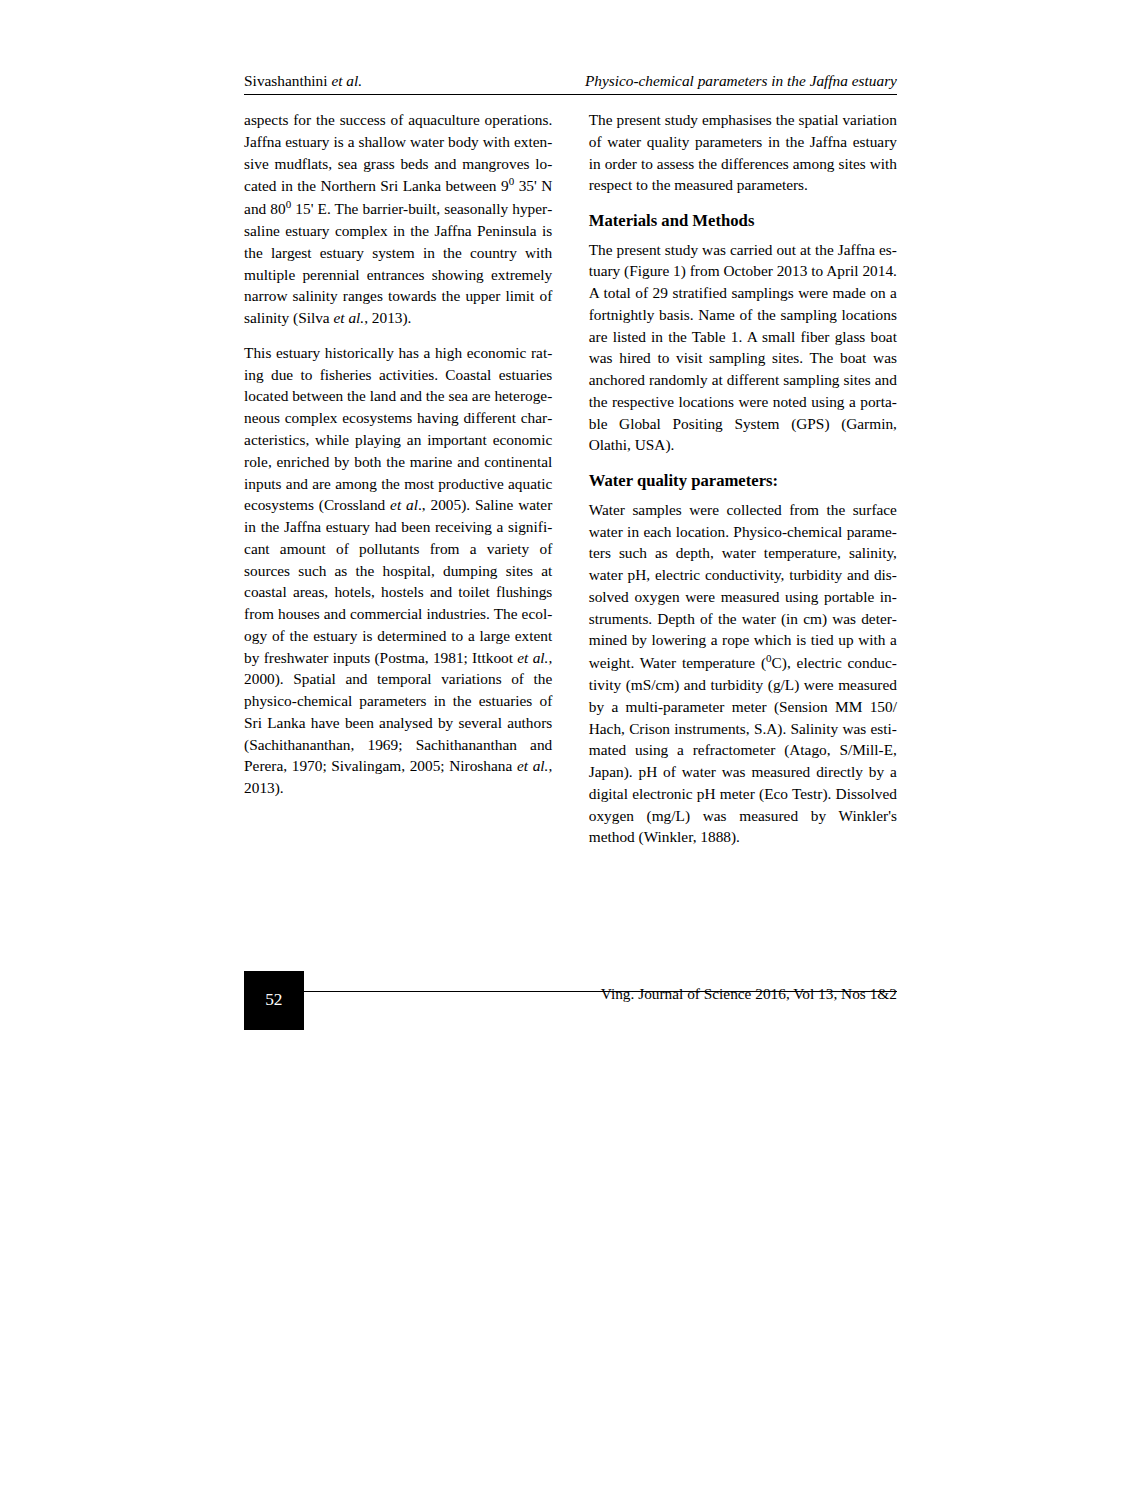Sivashanthini et al.
Physico-chemical parameters in the Jaffna estuary
aspects for the success of aquaculture operations. Jaffna estuary is a shallow water body with extensive mudflats, sea grass beds and mangroves located in the Northern Sri Lanka between 90 35' N and 800 15' E. The barrier-built, seasonally hypersaline estuary complex in the Jaffna Peninsula is the largest estuary system in the country with multiple perennial entrances showing extremely narrow salinity ranges towards the upper limit of salinity (Silva et al., 2013).
This estuary historically has a high economic rating due to fisheries activities. Coastal estuaries located between the land and the sea are heterogeneous complex ecosystems having different characteristics, while playing an important economic role, enriched by both the marine and continental inputs and are among the most productive aquatic ecosystems (Crossland et al., 2005). Saline water in the Jaffna estuary had been receiving a significant amount of pollutants from a variety of sources such as the hospital, dumping sites at coastal areas, hotels, hostels and toilet flushings from houses and commercial industries. The ecology of the estuary is determined to a large extent by freshwater inputs (Postma, 1981; Ittkoot et al., 2000). Spatial and temporal variations of the physico-chemical parameters in the estuaries of Sri Lanka have been analysed by several authors (Sachithananthan, 1969; Sachithananthan and Perera, 1970; Sivalingam, 2005; Niroshana et al., 2013).
The present study emphasises the spatial variation of water quality parameters in the Jaffna estuary in order to assess the differences among sites with respect to the measured parameters.
Materials and Methods
The present study was carried out at the Jaffna estuary (Figure 1) from October 2013 to April 2014. A total of 29 stratified samplings were made on a fortnightly basis. Name of the sampling locations are listed in the Table 1. A small fiber glass boat was hired to visit sampling sites. The boat was anchored randomly at different sampling sites and the respective locations were noted using a portable Global Positing System (GPS) (Garmin, Olathi, USA).
Water quality parameters:
Water samples were collected from the surface water in each location. Physico-chemical parameters such as depth, water temperature, salinity, water pH, electric conductivity, turbidity and dissolved oxygen were measured using portable instruments. Depth of the water (in cm) was determined by lowering a rope which is tied up with a weight. Water temperature (0 C), electric conductivity (mS/cm) and turbidity (g/L) were measured by a multi-parameter meter (Sension MM 150/ Hach, Crison instruments, S.A). Salinity was estimated using a refractometer (Atago, S/Mill-E, Japan). pH of water was measured directly by a digital electronic pH meter (Eco Testr). Dissolved oxygen (mg/L) was measured by Winkler's method (Winkler, 1888).
52
Ving. Journal of Science 2016, Vol 13, Nos 1&2